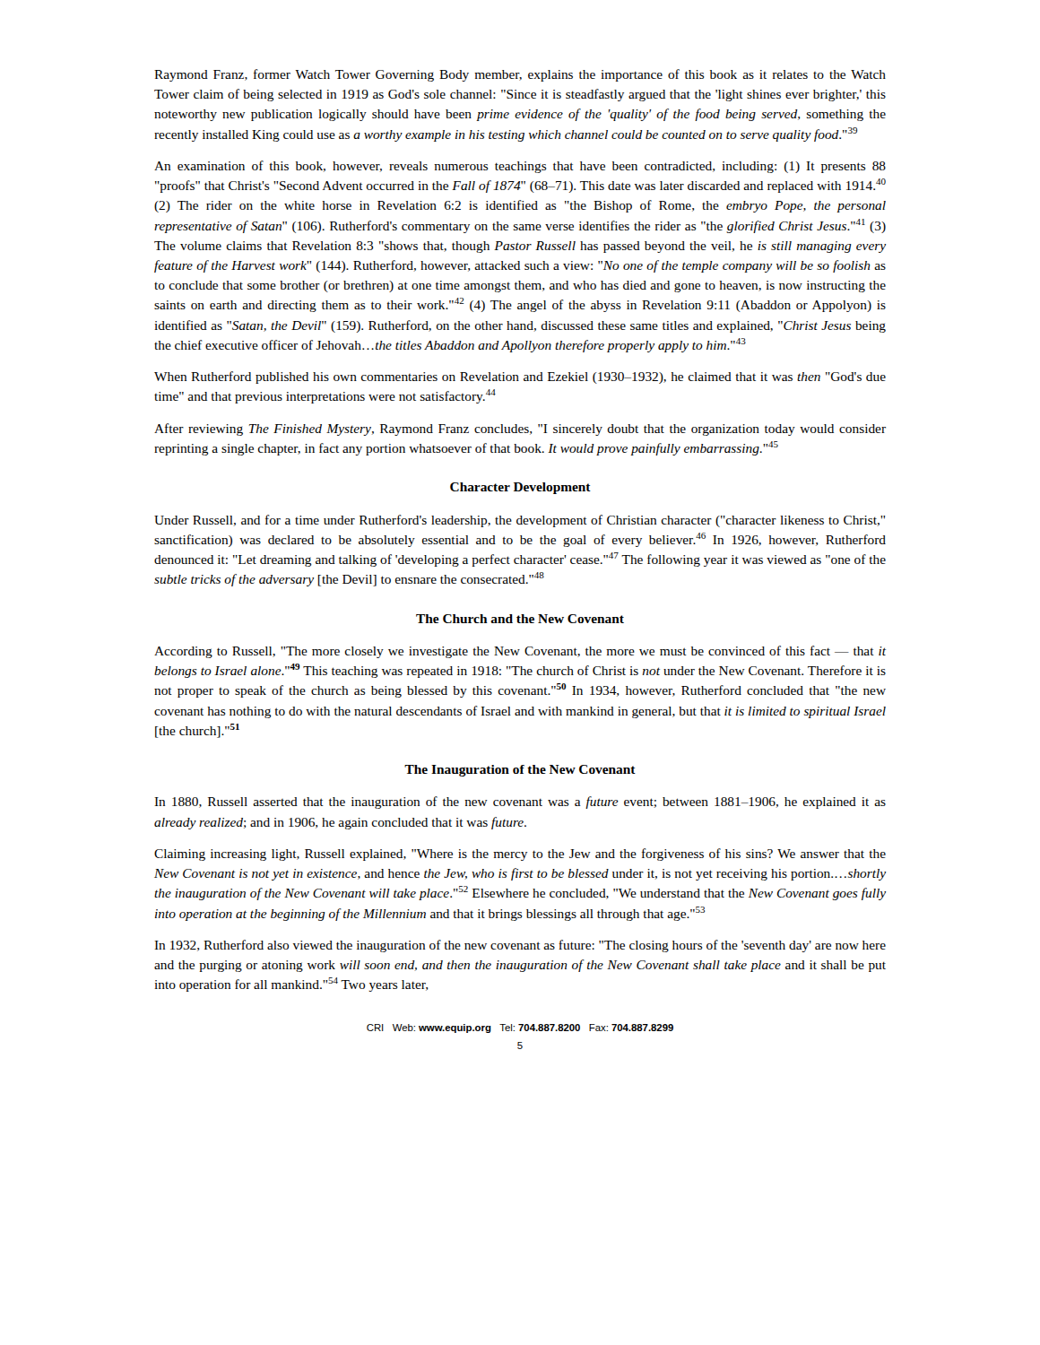Raymond Franz, former Watch Tower Governing Body member, explains the importance of this book as it relates to the Watch Tower claim of being selected in 1919 as God's sole channel: "Since it is steadfastly argued that the 'light shines ever brighter,' this noteworthy new publication logically should have been prime evidence of the 'quality' of the food being served, something the recently installed King could use as a worthy example in his testing which channel could be counted on to serve quality food."39
An examination of this book, however, reveals numerous teachings that have been contradicted, including: (1) It presents 88 "proofs" that Christ's "Second Advent occurred in the Fall of 1874" (68–71). This date was later discarded and replaced with 1914.40 (2) The rider on the white horse in Revelation 6:2 is identified as "the Bishop of Rome, the embryo Pope, the personal representative of Satan" (106). Rutherford's commentary on the same verse identifies the rider as "the glorified Christ Jesus."41 (3) The volume claims that Revelation 8:3 "shows that, though Pastor Russell has passed beyond the veil, he is still managing every feature of the Harvest work" (144). Rutherford, however, attacked such a view: "No one of the temple company will be so foolish as to conclude that some brother (or brethren) at one time amongst them, and who has died and gone to heaven, is now instructing the saints on earth and directing them as to their work."42 (4) The angel of the abyss in Revelation 9:11 (Abaddon or Appolyon) is identified as "Satan, the Devil" (159). Rutherford, on the other hand, discussed these same titles and explained, "Christ Jesus being the chief executive officer of Jehovah…the titles Abaddon and Apollyon therefore properly apply to him."43
When Rutherford published his own commentaries on Revelation and Ezekiel (1930–1932), he claimed that it was then "God's due time" and that previous interpretations were not satisfactory.44
After reviewing The Finished Mystery, Raymond Franz concludes, "I sincerely doubt that the organization today would consider reprinting a single chapter, in fact any portion whatsoever of that book. It would prove painfully embarrassing."45
Character Development
Under Russell, and for a time under Rutherford's leadership, the development of Christian character ("character likeness to Christ," sanctification) was declared to be absolutely essential and to be the goal of every believer.46 In 1926, however, Rutherford denounced it: "Let dreaming and talking of 'developing a perfect character' cease."47 The following year it was viewed as "one of the subtle tricks of the adversary [the Devil] to ensnare the consecrated."48
The Church and the New Covenant
According to Russell, "The more closely we investigate the New Covenant, the more we must be convinced of this fact — that it belongs to Israel alone."49 This teaching was repeated in 1918: "The church of Christ is not under the New Covenant. Therefore it is not proper to speak of the church as being blessed by this covenant."50 In 1934, however, Rutherford concluded that "the new covenant has nothing to do with the natural descendants of Israel and with mankind in general, but that it is limited to spiritual Israel [the church]."51
The Inauguration of the New Covenant
In 1880, Russell asserted that the inauguration of the new covenant was a future event; between 1881–1906, he explained it as already realized; and in 1906, he again concluded that it was future.
Claiming increasing light, Russell explained, "Where is the mercy to the Jew and the forgiveness of his sins? We answer that the New Covenant is not yet in existence, and hence the Jew, who is first to be blessed under it, is not yet receiving his portion.…shortly the inauguration of the New Covenant will take place."52 Elsewhere he concluded, "We understand that the New Covenant goes fully into operation at the beginning of the Millennium and that it brings blessings all through that age."53
In 1932, Rutherford also viewed the inauguration of the new covenant as future: "The closing hours of the 'seventh day' are now here and the purging or atoning work will soon end, and then the inauguration of the New Covenant shall take place and it shall be put into operation for all mankind."54 Two years later,
CRI Web: www.equip.org Tel: 704.887.8200 Fax: 704.887.8299 5